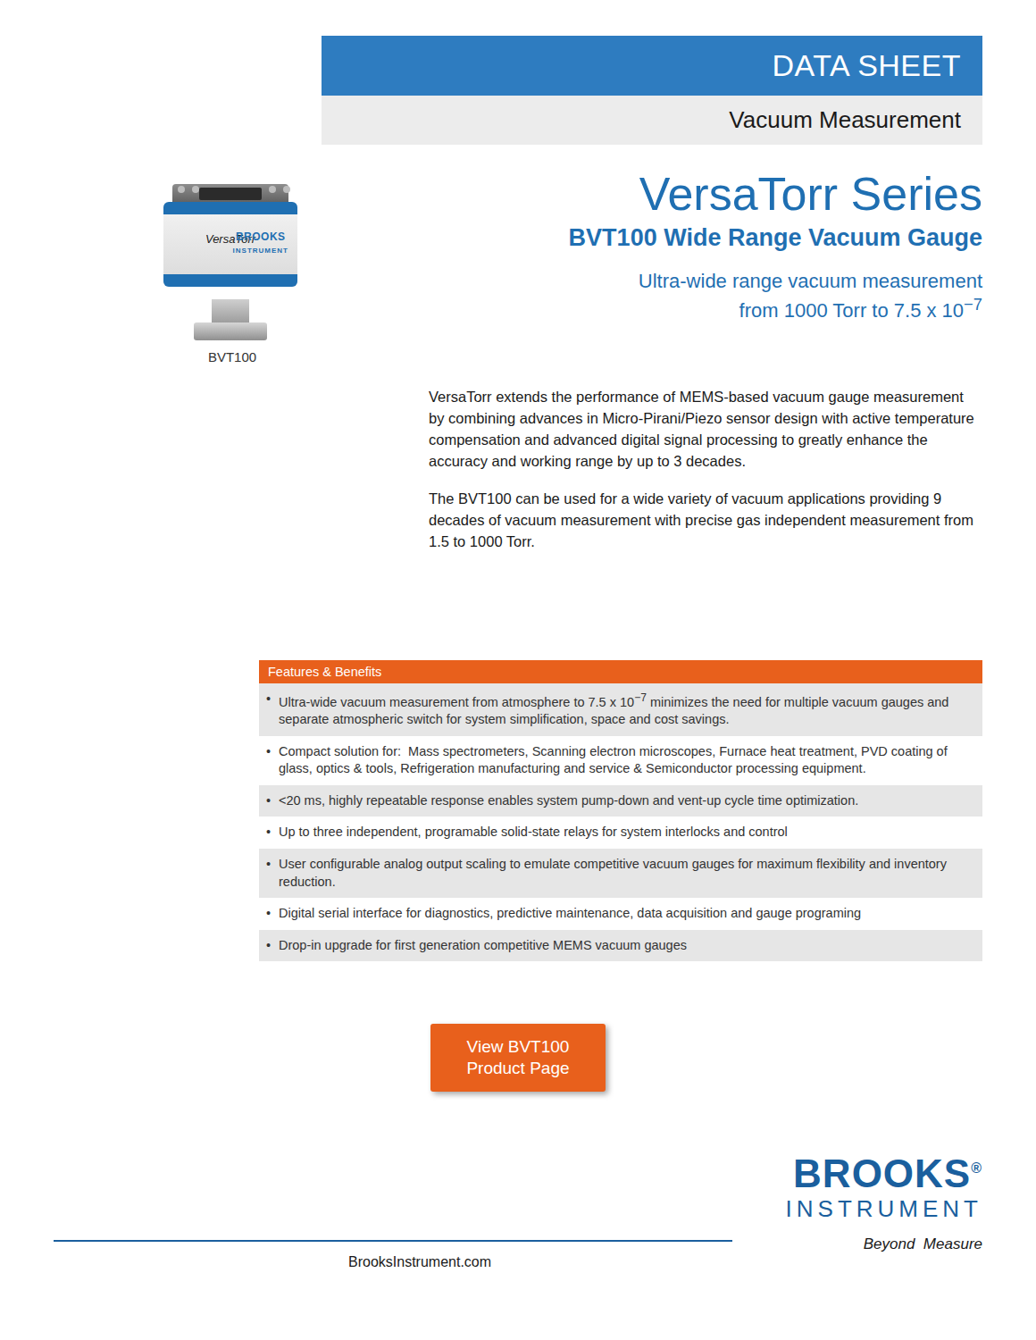DATA SHEET
Vacuum Measurement
VersaTorr
BROOKS
INSTRUMENT
BVT100
VersaTorr Series
BVT100 Wide Range Vacuum Gauge
Ultra-wide range vacuum measurement
from 1000 Torr to 7.5 x 10−7
VersaTorr extends the performance of MEMS-based vacuum gauge measurement by combining advances in Micro-Pirani/Piezo sensor design with active temperature compensation and advanced digital signal processing to greatly enhance the accuracy and working range by up to 3 decades.
The BVT100 can be used for a wide variety of vacuum applications providing 9 decades of vacuum measurement with precise gas independent measurement from 1.5 to 1000 Torr.
Features & Benefits
| Ultra-wide vacuum measurement from atmosphere to 7.5 x 10 −7 minimizes the need for multiple vacuum gauges and separate atmospheric switch for system simplification, space and cost savings. |
| Compact solution for: Mass spectrometers, Scanning electron microscopes, Furnace heat treatment, PVD coating of glass, optics & tools, Refrigeration manufacturing and service & Semiconductor processing equipment. |
| <20 ms, highly repeatable response enables system pump-down and vent-up cycle time optimization. |
| Up to three independent, programable solid-state relays for system interlocks and control |
| User configurable analog output scaling to emulate competitive vacuum gauges for maximum flexibility and inventory reduction. |
| Digital serial interface for diagnostics, predictive maintenance, data acquisition and gauge programing |
| Drop-in upgrade for first generation competitive MEMS vacuum gauges |
View BVT100
Product Page
BROOKS®
INSTRUMENT
Beyond Measure
BrooksInstrument.com